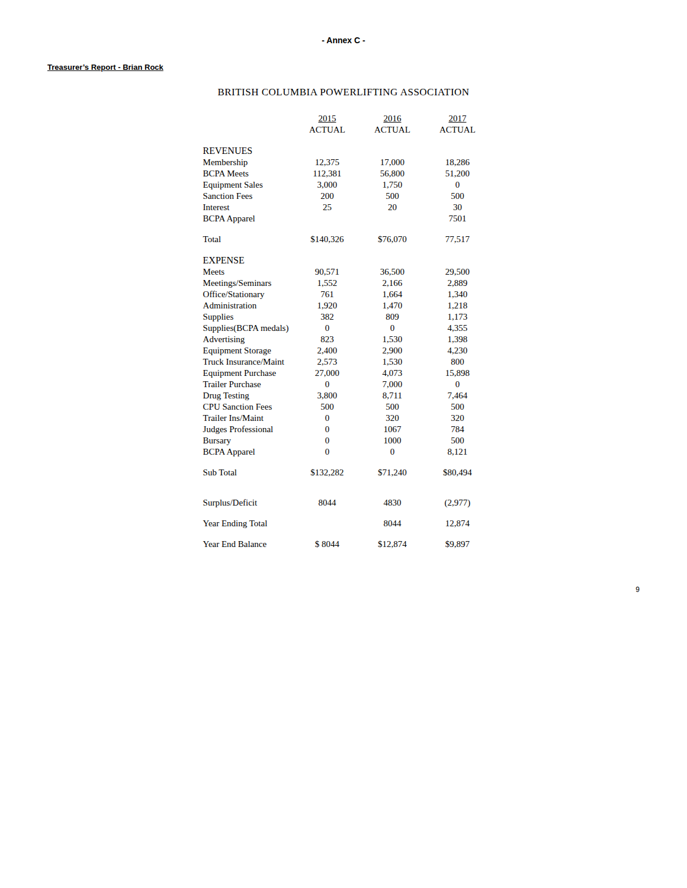- Annex C -
Treasurer’s Report - Brian Rock
BRITISH COLUMBIA POWERLIFTING ASSOCIATION
| | 2015 | 2016 | 2017 |
| | ACTUAL | ACTUAL | ACTUAL |
| REVENUES | | | |
| Membership | 12,375 | 17,000 | 18,286 |
| BCPA Meets | 112,381 | 56,800 | 51,200 |
| Equipment Sales | 3,000 | 1,750 | 0 |
| Sanction Fees | 200 | 500 | 500 |
| Interest | 25 | 20 | 30 |
| BCPA Apparel | | | 7501 |
| Total | $140,326 | $76,070 | 77,517 |
| EXPENSE | | | |
| Meets | 90,571 | 36,500 | 29,500 |
| Meetings/Seminars | 1,552 | 2,166 | 2,889 |
| Office/Stationary | 761 | 1,664 | 1,340 |
| Administration | 1,920 | 1,470 | 1,218 |
| Supplies | 382 | 809 | 1,173 |
| Supplies(BCPA medals) | 0 | 0 | 4,355 |
| Advertising | 823 | 1,530 | 1,398 |
| Equipment Storage | 2,400 | 2,900 | 4,230 |
| Truck Insurance/Maint | 2,573 | 1,530 | 800 |
| Equipment Purchase | 27,000 | 4,073 | 15,898 |
| Trailer Purchase | 0 | 7,000 | 0 |
| Drug Testing | 3,800 | 8,711 | 7,464 |
| CPU Sanction Fees | 500 | 500 | 500 |
| Trailer Ins/Maint | 0 | 320 | 320 |
| Judges Professional | 0 | 1067 | 784 |
| Bursary | 0 | 1000 | 500 |
| BCPA Apparel | 0 | 0 | 8,121 |
| Sub Total | $132,282 | $71,240 | $80,494 |
| Surplus/Deficit | 8044 | 4830 | (2,977) |
| Year Ending Total | | 8044 | 12,874 |
| Year End Balance | $ 8044 | $12,874 | $9,897 |
9